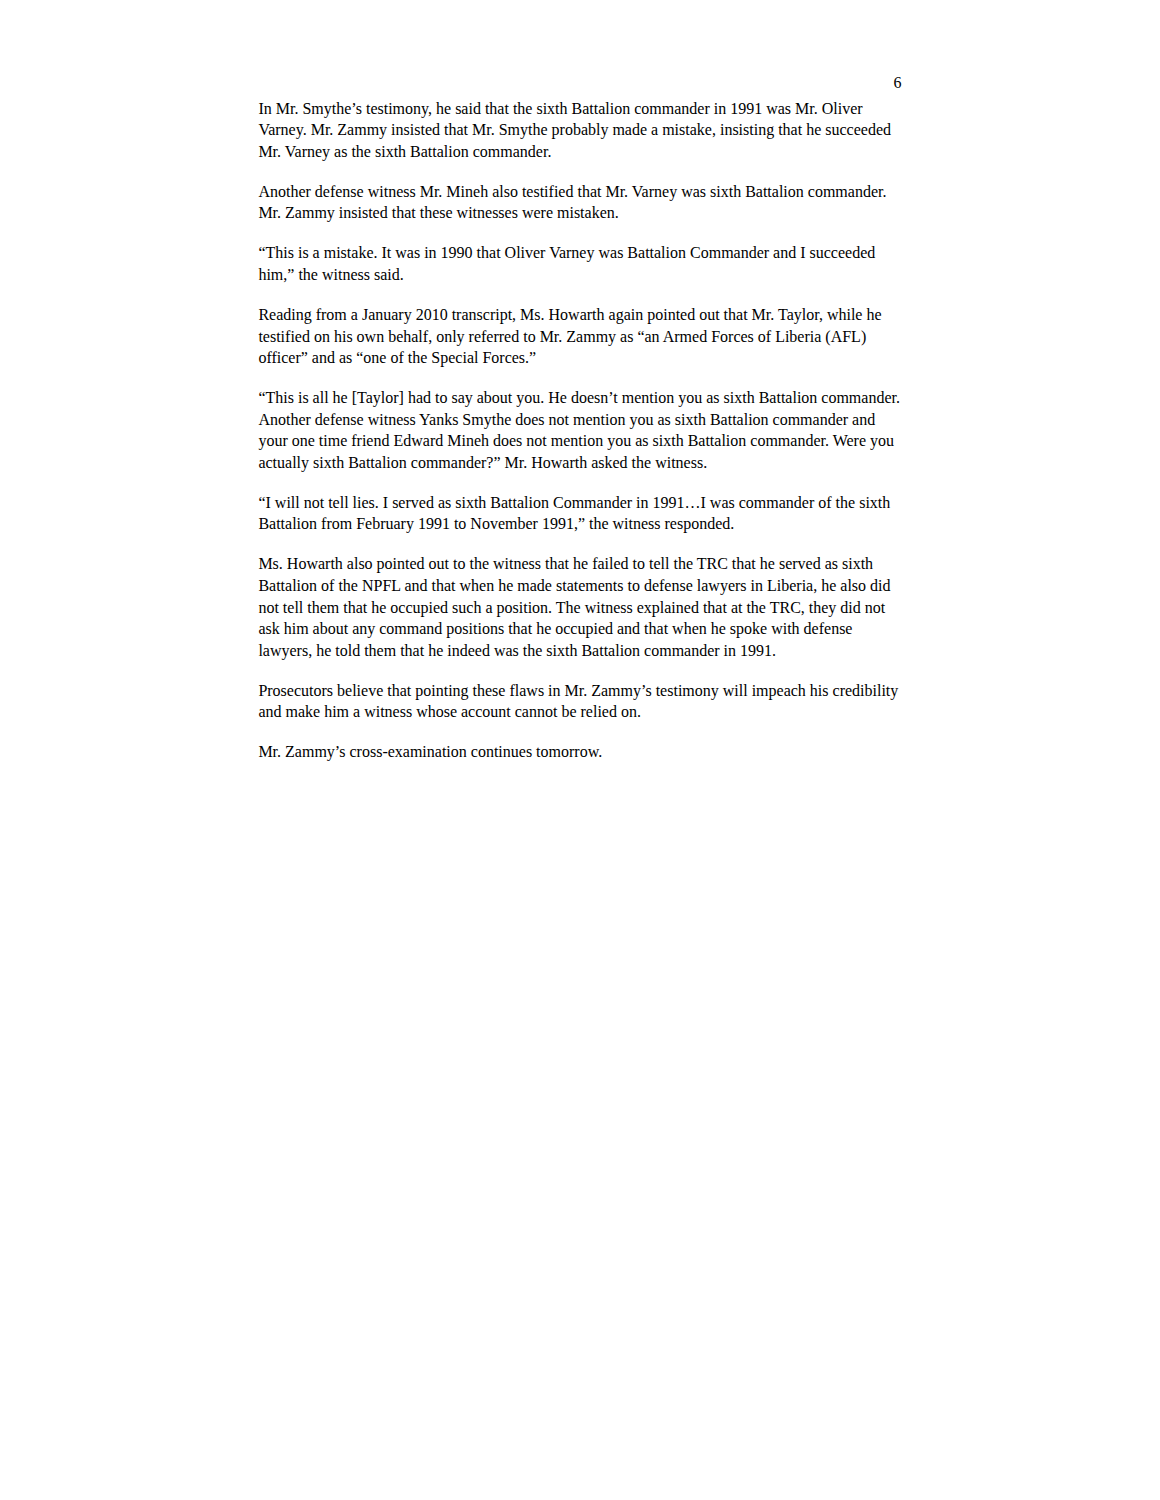6
In Mr. Smythe’s testimony, he said that the sixth Battalion commander in 1991 was Mr. Oliver Varney. Mr. Zammy insisted that Mr. Smythe probably made a mistake, insisting that he succeeded Mr. Varney as the sixth Battalion commander.
Another defense witness Mr. Mineh also testified that Mr. Varney was sixth Battalion commander. Mr. Zammy insisted that these witnesses were mistaken.
“This is a mistake. It was in 1990 that Oliver Varney was Battalion Commander and I succeeded him,” the witness said.
Reading from a January 2010 transcript, Ms. Howarth again pointed out that Mr. Taylor, while he testified on his own behalf, only referred to Mr. Zammy as “an Armed Forces of Liberia (AFL) officer” and as “one of the Special Forces.”
“This is all he [Taylor] had to say about you. He doesn’t mention you as sixth Battalion commander. Another defense witness Yanks Smythe does not mention you as sixth Battalion commander and your one time friend Edward Mineh does not mention you as sixth Battalion commander. Were you actually sixth Battalion commander?” Mr. Howarth asked the witness.
“I will not tell lies. I served as sixth Battalion Commander in 1991…I was commander of the sixth Battalion from February 1991 to November 1991,” the witness responded.
Ms. Howarth also pointed out to the witness that he failed to tell the TRC that he served as sixth Battalion of the NPFL and that when he made statements to defense lawyers in Liberia, he also did not tell them that he occupied such a position. The witness explained that at the TRC, they did not ask him about any command positions that he occupied and that when he spoke with defense lawyers, he told them that he indeed was the sixth Battalion commander in 1991.
Prosecutors believe that pointing these flaws in Mr. Zammy’s testimony will impeach his credibility and make him a witness whose account cannot be relied on.
Mr. Zammy’s cross-examination continues tomorrow.